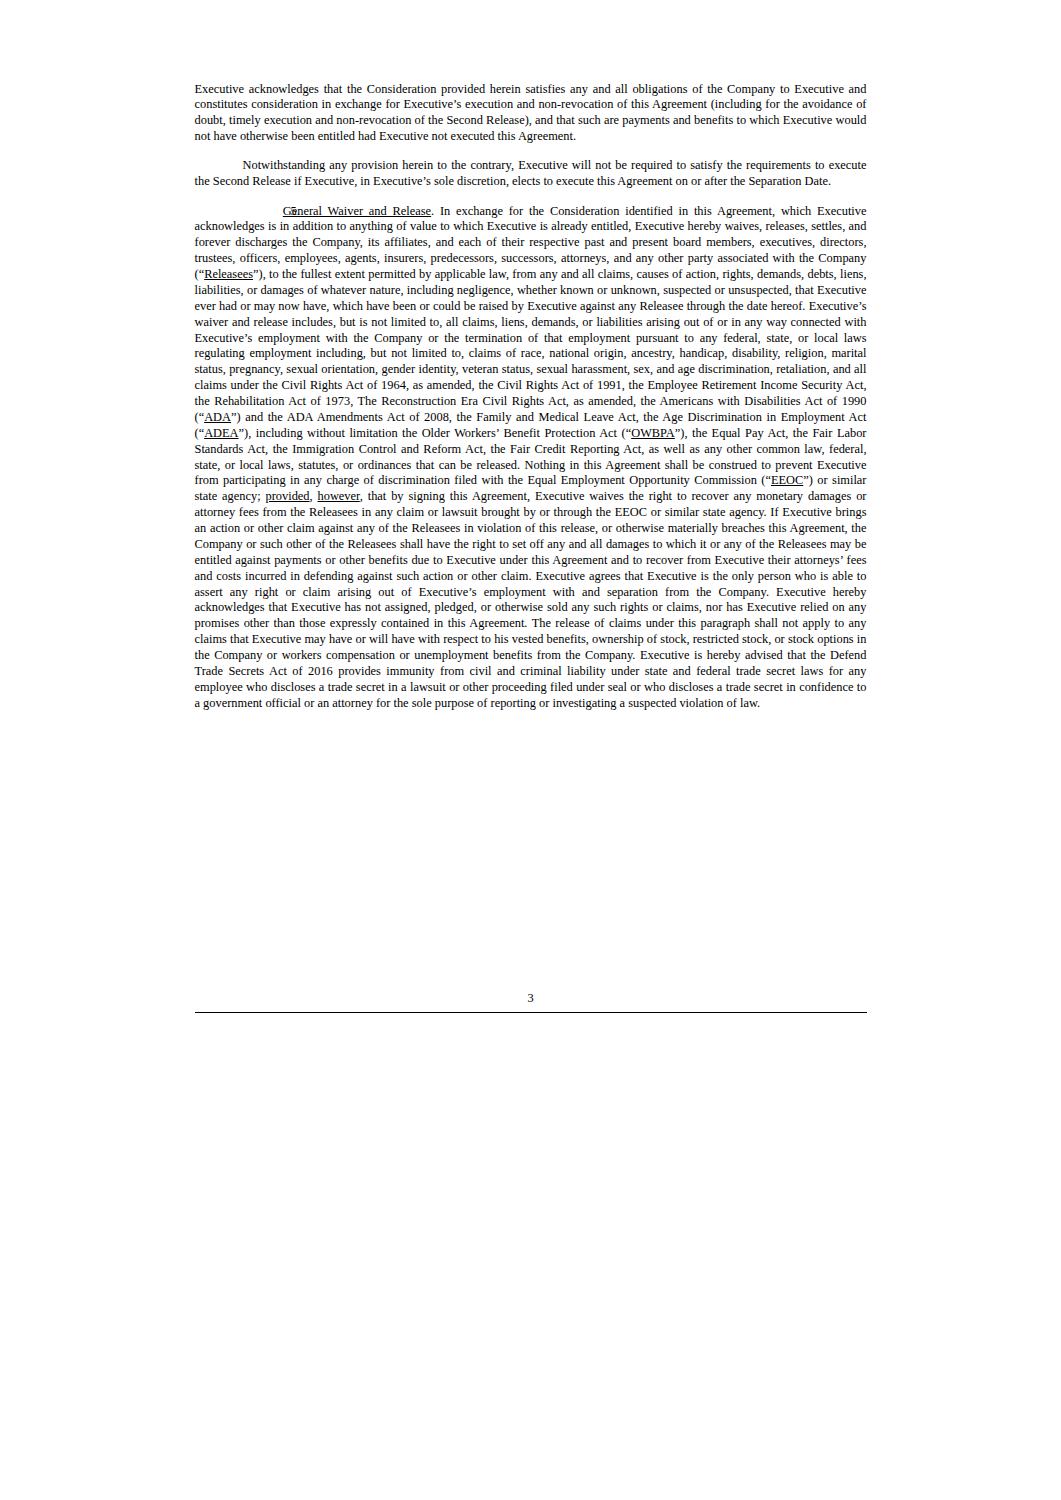Executive acknowledges that the Consideration provided herein satisfies any and all obligations of the Company to Executive and constitutes consideration in exchange for Executive’s execution and non-revocation of this Agreement (including for the avoidance of doubt, timely execution and non-revocation of the Second Release), and that such are payments and benefits to which Executive would not have otherwise been entitled had Executive not executed this Agreement.
Notwithstanding any provision herein to the contrary, Executive will not be required to satisfy the requirements to execute the Second Release if Executive, in Executive’s sole discretion, elects to execute this Agreement on or after the Separation Date.
5. General Waiver and Release. In exchange for the Consideration identified in this Agreement, which Executive acknowledges is in addition to anything of value to which Executive is already entitled, Executive hereby waives, releases, settles, and forever discharges the Company, its affiliates, and each of their respective past and present board members, executives, directors, trustees, officers, employees, agents, insurers, predecessors, successors, attorneys, and any other party associated with the Company (“Releasees”), to the fullest extent permitted by applicable law, from any and all claims, causes of action, rights, demands, debts, liens, liabilities, or damages of whatever nature, including negligence, whether known or unknown, suspected or unsuspected, that Executive ever had or may now have, which have been or could be raised by Executive against any Releasee through the date hereof. Executive’s waiver and release includes, but is not limited to, all claims, liens, demands, or liabilities arising out of or in any way connected with Executive’s employment with the Company or the termination of that employment pursuant to any federal, state, or local laws regulating employment including, but not limited to, claims of race, national origin, ancestry, handicap, disability, religion, marital status, pregnancy, sexual orientation, gender identity, veteran status, sexual harassment, sex, and age discrimination, retaliation, and all claims under the Civil Rights Act of 1964, as amended, the Civil Rights Act of 1991, the Employee Retirement Income Security Act, the Rehabilitation Act of 1973, The Reconstruction Era Civil Rights Act, as amended, the Americans with Disabilities Act of 1990 (“ADA”) and the ADA Amendments Act of 2008, the Family and Medical Leave Act, the Age Discrimination in Employment Act (“ADEA”), including without limitation the Older Workers’ Benefit Protection Act (“OWBPA”), the Equal Pay Act, the Fair Labor Standards Act, the Immigration Control and Reform Act, the Fair Credit Reporting Act, as well as any other common law, federal, state, or local laws, statutes, or ordinances that can be released. Nothing in this Agreement shall be construed to prevent Executive from participating in any charge of discrimination filed with the Equal Employment Opportunity Commission (“EEOC”) or similar state agency; provided, however, that by signing this Agreement, Executive waives the right to recover any monetary damages or attorney fees from the Releasees in any claim or lawsuit brought by or through the EEOC or similar state agency. If Executive brings an action or other claim against any of the Releasees in violation of this release, or otherwise materially breaches this Agreement, the Company or such other of the Releasees shall have the right to set off any and all damages to which it or any of the Releasees may be entitled against payments or other benefits due to Executive under this Agreement and to recover from Executive their attorneys’ fees and costs incurred in defending against such action or other claim. Executive agrees that Executive is the only person who is able to assert any right or claim arising out of Executive’s employment with and separation from the Company. Executive hereby acknowledges that Executive has not assigned, pledged, or otherwise sold any such rights or claims, nor has Executive relied on any promises other than those expressly contained in this Agreement. The release of claims under this paragraph shall not apply to any claims that Executive may have or will have with respect to his vested benefits, ownership of stock, restricted stock, or stock options in the Company or workers compensation or unemployment benefits from the Company. Executive is hereby advised that the Defend Trade Secrets Act of 2016 provides immunity from civil and criminal liability under state and federal trade secret laws for any employee who discloses a trade secret in a lawsuit or other proceeding filed under seal or who discloses a trade secret in confidence to a government official or an attorney for the sole purpose of reporting or investigating a suspected violation of law.
3